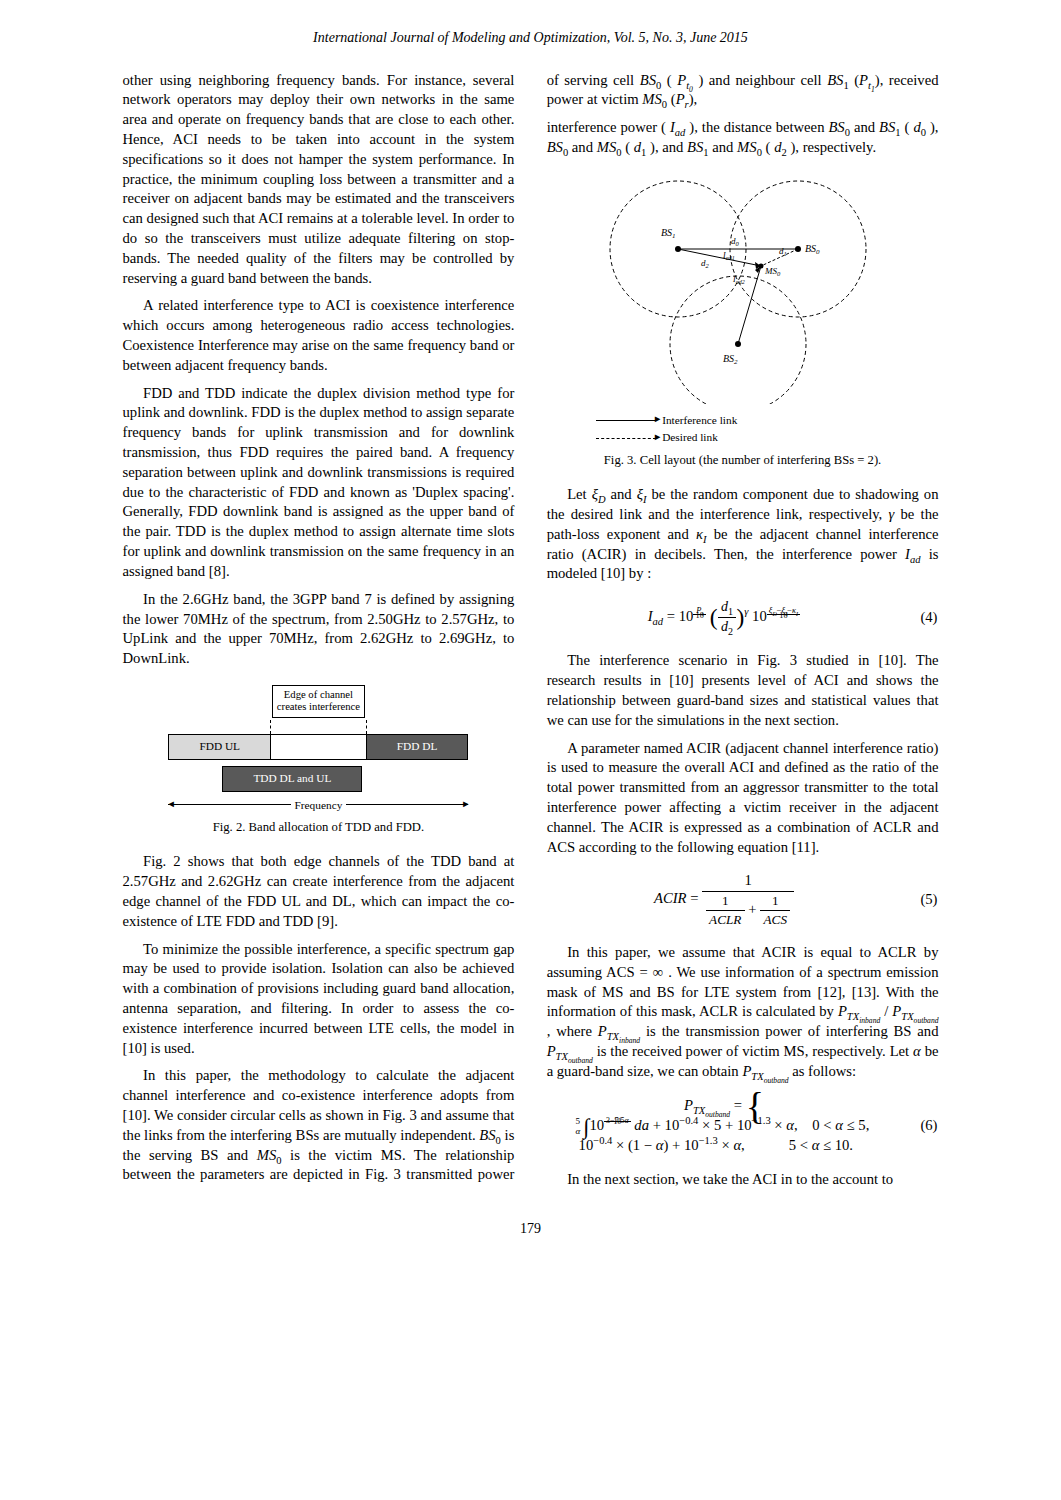International Journal of Modeling and Optimization, Vol. 5, No. 3, June 2015
other using neighboring frequency bands. For instance, several network operators may deploy their own networks in the same area and operate on frequency bands that are close to each other. Hence, ACI needs to be taken into account in the system specifications so it does not hamper the system performance. In practice, the minimum coupling loss between a transmitter and a receiver on adjacent bands may be estimated and the transceivers can designed such that ACI remains at a tolerable level. In order to do so the transceivers must utilize adequate filtering on stop-bands. The needed quality of the filters may be controlled by reserving a guard band between the bands.
A related interference type to ACI is coexistence interference which occurs among heterogeneous radio access technologies. Coexistence Interference may arise on the same frequency band or between adjacent frequency bands.
FDD and TDD indicate the duplex division method type for uplink and downlink. FDD is the duplex method to assign separate frequency bands for uplink transmission and for downlink transmission, thus FDD requires the paired band. A frequency separation between uplink and downlink transmissions is required due to the characteristic of FDD and known as 'Duplex spacing'. Generally, FDD downlink band is assigned as the upper band of the pair. TDD is the duplex method to assign alternate time slots for uplink and downlink transmission on the same frequency in an assigned band [8].
In the 2.6GHz band, the 3GPP band 7 is defined by assigning the lower 70MHz of the spectrum, from 2.50GHz to 2.57GHz, to UpLink and the upper 70MHz, from 2.62GHz to 2.69GHz, to DownLink.
Edge of channel
creates interference
FDD UL
FDD DL
TDD DL and UL
Frequency
Fig. 2. Band allocation of TDD and FDD.
Fig. 2 shows that both edge channels of the TDD band at 2.57GHz and 2.62GHz can create interference from the adjacent edge channel of the FDD UL and DL, which can impact the co-existence of LTE FDD and TDD [9].
To minimize the possible interference, a specific spectrum gap may be used to provide isolation. Isolation can also be achieved with a combination of provisions including guard band allocation, antenna separation, and filtering. In order to assess the co-existence interference incurred between LTE cells, the model in [10] is used.
In this paper, the methodology to calculate the adjacent channel interference and co-existence interference adopts from [10]. We consider circular cells as shown in Fig. 3 and assume that the links from the interfering BSs are mutually independent. BS0 is the serving BS and MS0 is the victim MS. The relationship between the parameters are depicted in Fig. 3 transmitted power of serving cell BS0 ( Pt0 ) and neighbour cell BS1 (Pt1), received power at victim MS0 (Pr),
interference power ( Iad ), the distance between BS0 and BS1 ( d0 ), BS0 and MS0 ( d1 ), and BS1 and MS0 ( d2 ), respectively.
BS1 BS0 BS2 MS0 d0 d1 d2 Iad1 Iad2
Interference link
Desired link
Fig. 3. Cell layout (the number of interfering BSs = 2).
Let ξD and ξI be the random component due to shadowing on the desired link and the interference link, respectively, γ be the path-loss exponent and κI be the adjacent channel interference ratio (ACIR) in decibels. Then, the interference power Iad is modeled [10] by :
| I ad = 10 P t 10 ( d 1 d 2 ) γ 10 ξ D − ξ I − κ I 10 | (4) |
The interference scenario in Fig. 3 studied in [10]. The research results in [10] presents level of ACI and shows the relationship between guard-band sizes and statistical values that we can use for the simulations in the next section.
A parameter named ACIR (adjacent channel interference ratio) is used to measure the overall ACI and defined as the ratio of the total power transmitted from an aggressor transmitter to the total interference power affecting a victim receiver in the adjacent channel. The ACIR is expressed as a combination of ACLR and ACS according to the following equation [11].
| ACIR = 1 1 ACLR + 1 ACS | (5) |
In this paper, we assume that ACIR is equal to ACLR by assuming ACS = ∞ . We use information of a spectrum emission mask of MS and BS for LTE system from [12], [13]. With the information of this mask, ACLR is calculated by PTXinband / PTXoutband , where PTXinband is the transmission power of interfering BS and PTXoutband is the received power of victim MS, respectively. Let α be a guard-band size, we can obtain PTXoutband as follows:
| P TX outband = { 5 α ∫ 10 3−7/5 α 10 da + 10 −0.4 × 5 + 10 −1.3 × α , 0 < α ≤ 5, 10 −0.4 × (1 − α ) + 10 −1.3 × α , 5 < α ≤ 10. | (6) |
In the next section, we take the ACI in to the account to
179